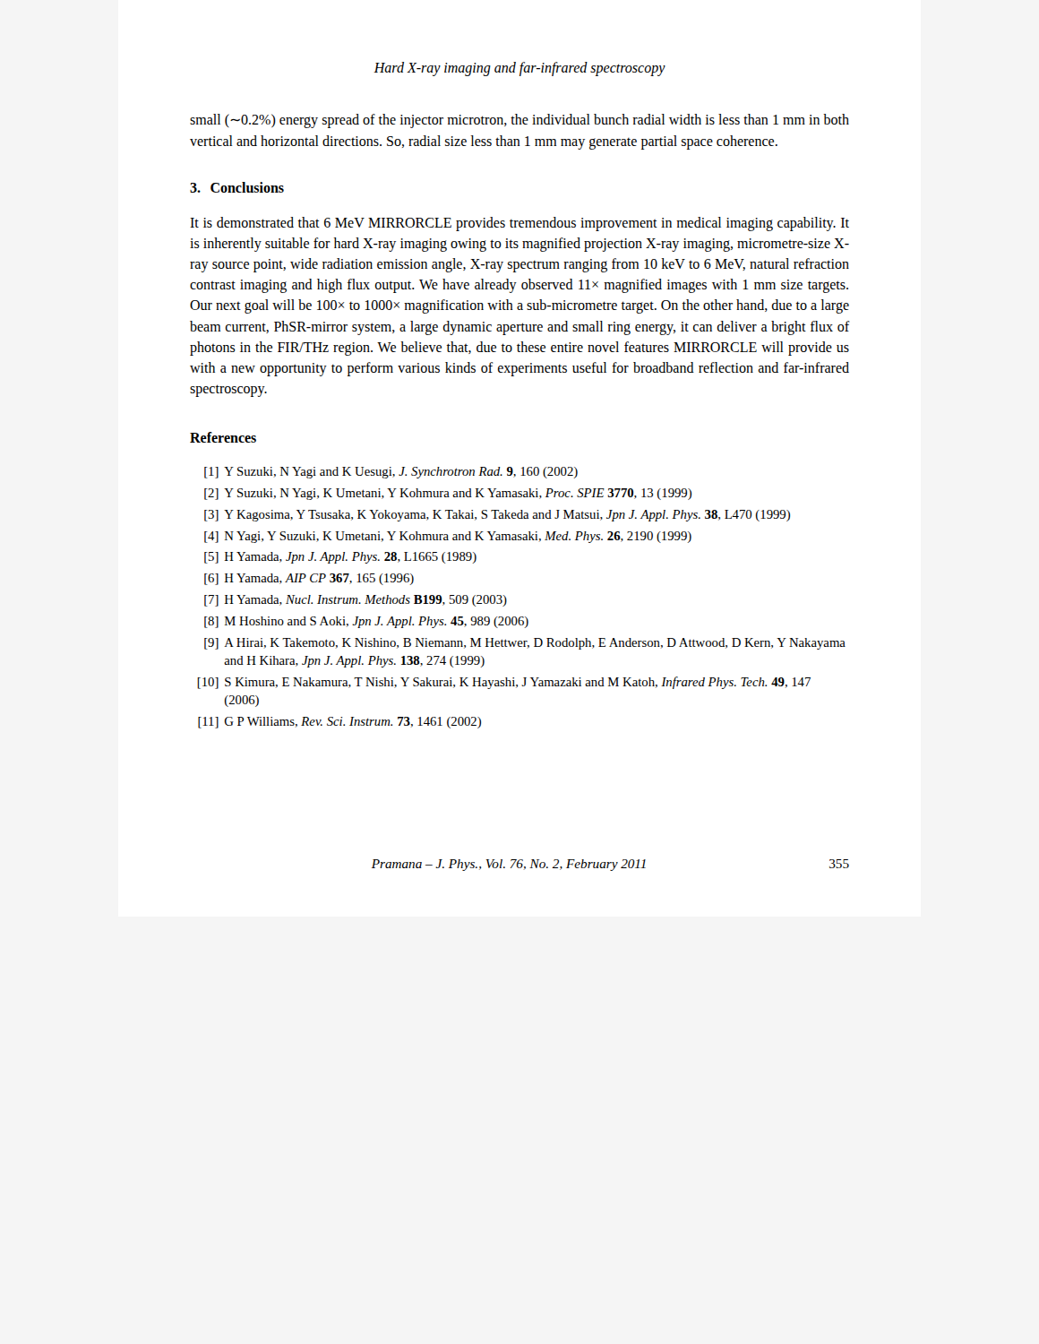Hard X-ray imaging and far-infrared spectroscopy
small (∼0.2%) energy spread of the injector microtron, the individual bunch radial width is less than 1 mm in both vertical and horizontal directions. So, radial size less than 1 mm may generate partial space coherence.
3. Conclusions
It is demonstrated that 6 MeV MIRRORCLE provides tremendous improvement in medical imaging capability. It is inherently suitable for hard X-ray imaging owing to its magnified projection X-ray imaging, micrometre-size X-ray source point, wide radiation emission angle, X-ray spectrum ranging from 10 keV to 6 MeV, natural refraction contrast imaging and high flux output. We have already observed 11× magnified images with 1 mm size targets. Our next goal will be 100× to 1000× magnification with a sub-micrometre target. On the other hand, due to a large beam current, PhSR-mirror system, a large dynamic aperture and small ring energy, it can deliver a bright flux of photons in the FIR/THz region. We believe that, due to these entire novel features MIRRORCLE will provide us with a new opportunity to perform various kinds of experiments useful for broadband reflection and far-infrared spectroscopy.
References
[1] Y Suzuki, N Yagi and K Uesugi, J. Synchrotron Rad. 9, 160 (2002)
[2] Y Suzuki, N Yagi, K Umetani, Y Kohmura and K Yamasaki, Proc. SPIE 3770, 13 (1999)
[3] Y Kagosima, Y Tsusaka, K Yokoyama, K Takai, S Takeda and J Matsui, Jpn J. Appl. Phys. 38, L470 (1999)
[4] N Yagi, Y Suzuki, K Umetani, Y Kohmura and K Yamasaki, Med. Phys. 26, 2190 (1999)
[5] H Yamada, Jpn J. Appl. Phys. 28, L1665 (1989)
[6] H Yamada, AIP CP 367, 165 (1996)
[7] H Yamada, Nucl. Instrum. Methods B199, 509 (2003)
[8] M Hoshino and S Aoki, Jpn J. Appl. Phys. 45, 989 (2006)
[9] A Hirai, K Takemoto, K Nishino, B Niemann, M Hettwer, D Rodolph, E Anderson, D Attwood, D Kern, Y Nakayama and H Kihara, Jpn J. Appl. Phys. 138, 274 (1999)
[10] S Kimura, E Nakamura, T Nishi, Y Sakurai, K Hayashi, J Yamazaki and M Katoh, Infrared Phys. Tech. 49, 147 (2006)
[11] G P Williams, Rev. Sci. Instrum. 73, 1461 (2002)
Pramana – J. Phys., Vol. 76, No. 2, February 2011 355